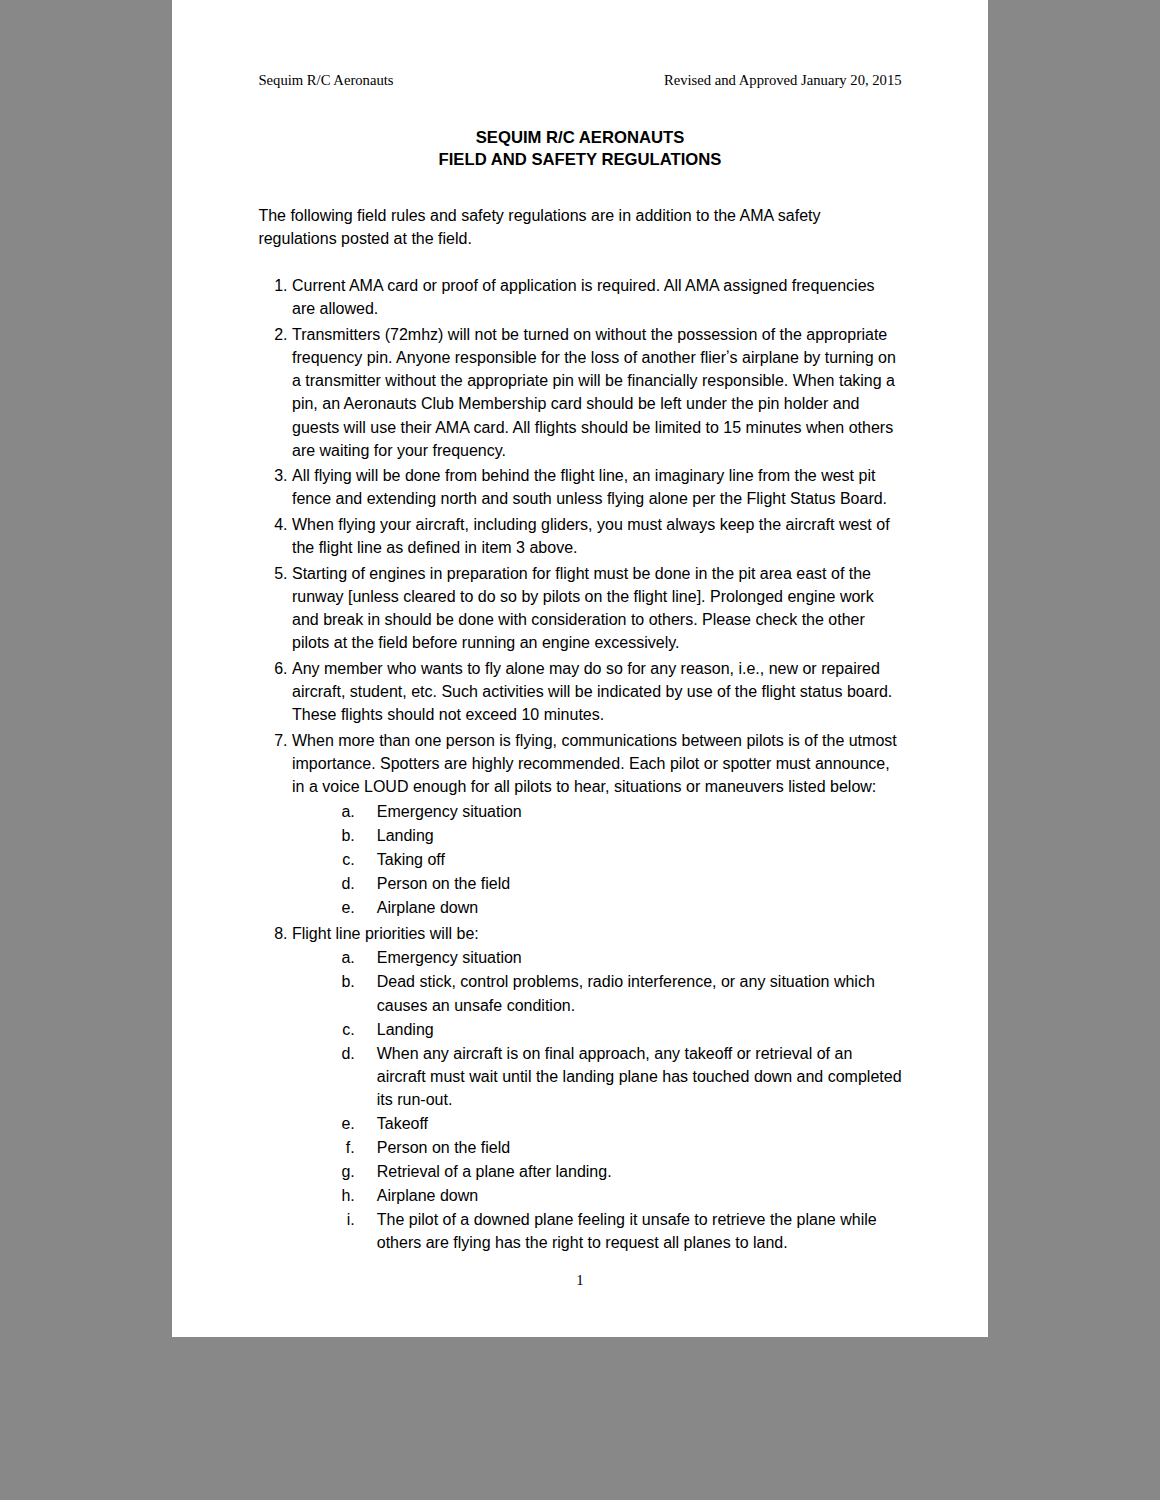Sequim R/C Aeronauts Revised and Approved January 20, 2015
SEQUIM R/C AERONAUTS
FIELD AND SAFETY REGULATIONS
The following field rules and safety regulations are in addition to the AMA safety regulations posted at the field.
Current AMA card or proof of application is required. All AMA assigned frequencies are allowed.
Transmitters (72mhz) will not be turned on without the possession of the appropriate frequency pin. Anyone responsible for the loss of another flierʼs airplane by turning on a transmitter without the appropriate pin will be financially responsible. When taking a pin, an Aeronauts Club Membership card should be left under the pin holder and guests will use their AMA card. All flights should be limited to 15 minutes when others are waiting for your frequency.
All flying will be done from behind the flight line, an imaginary line from the west pit fence and extending north and south unless flying alone per the Flight Status Board.
When flying your aircraft, including gliders, you must always keep the aircraft west of the flight line as defined in item 3 above.
Starting of engines in preparation for flight must be done in the pit area east of the runway [unless cleared to do so by pilots on the flight line]. Prolonged engine work and break in should be done with consideration to others. Please check the other pilots at the field before running an engine excessively.
Any member who wants to fly alone may do so for any reason, i.e., new or repaired aircraft, student, etc. Such activities will be indicated by use of the flight status board. These flights should not exceed 10 minutes.
When more than one person is flying, communications between pilots is of the utmost importance. Spotters are highly recommended. Each pilot or spotter must announce, in a voice LOUD enough for all pilots to hear, situations or maneuvers listed below:
Emergency situation
Landing
Taking off
Person on the field
Airplane down
Flight line priorities will be:
Emergency situation
Dead stick, control problems, radio interference, or any situation which causes an unsafe condition.
Landing
When any aircraft is on final approach, any takeoff or retrieval of an aircraft must wait until the landing plane has touched down and completed its run-out.
Takeoff
Person on the field
Retrieval of a plane after landing.
Airplane down
The pilot of a downed plane feeling it unsafe to retrieve the plane while others are flying has the right to request all planes to land.
1